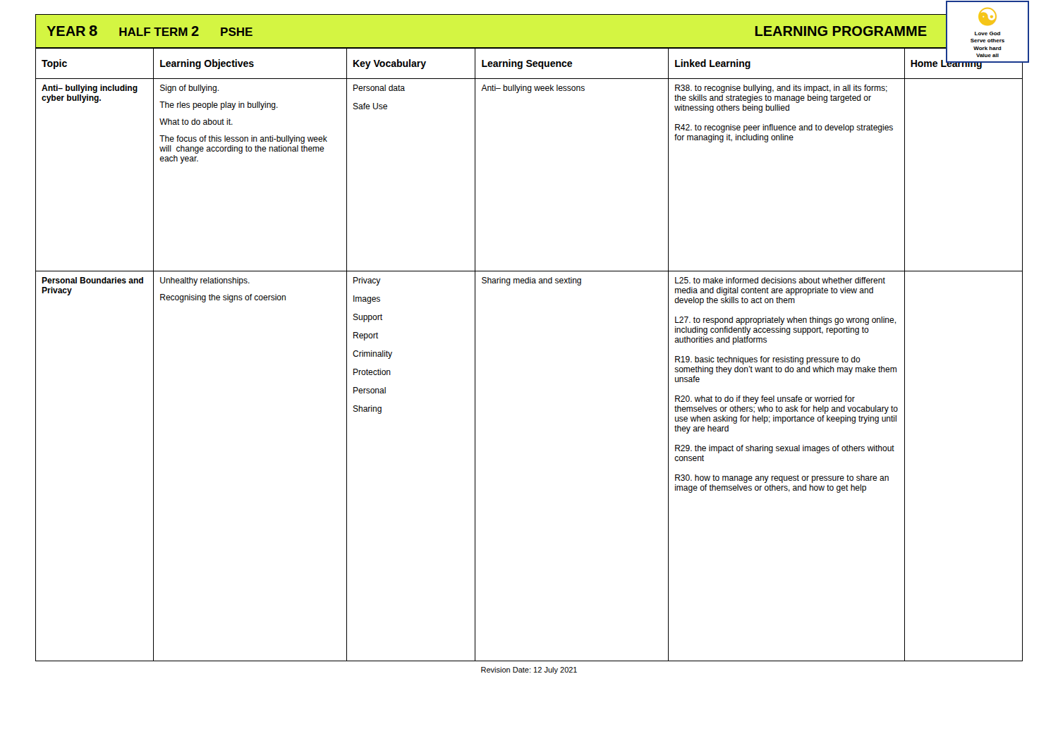YEAR 8 HALF TERM 2 PSHE
LEARNING PROGRAMME
☯
Love God
Serve others
Work hard
Value all
| Topic | Learning Objectives | Key Vocabulary | Learning Sequence | Linked Learning | Home Learning |
| --- | --- | --- | --- | --- | --- |
| Anti– bullying including cyber bullying. | Sign of bullying. The rles people play in bullying. What to do about it. The focus of this lesson in anti-bullying week will change according to the national theme each year. | Personal data Safe Use | Anti– bullying week lessons | R38. to recognise bullying, and its impact, in all its forms; the skills and strategies to manage being targeted or witnessing others being bullied R42. to recognise peer influence and to develop strategies for managing it, including online | |
| Personal Boundaries and Privacy | Unhealthy relationships. Recognising the signs of coersion | Privacy Images Support Report Criminality Protection Personal Sharing | Sharing media and sexting | L25. to make informed decisions about whether different media and digital content are appropriate to view and develop the skills to act on them L27. to respond appropriately when things go wrong online, including confidently accessing support, reporting to authorities and platforms R19. basic techniques for resisting pressure to do something they don’t want to do and which may make them unsafe R20. what to do if they feel unsafe or worried for themselves or others; who to ask for help and vocabulary to use when asking for help; importance of keeping trying until they are heard R29. the impact of sharing sexual images of others without consent R30. how to manage any request or pressure to share an image of themselves or others, and how to get help | |
Revision Date: 12 July 2021